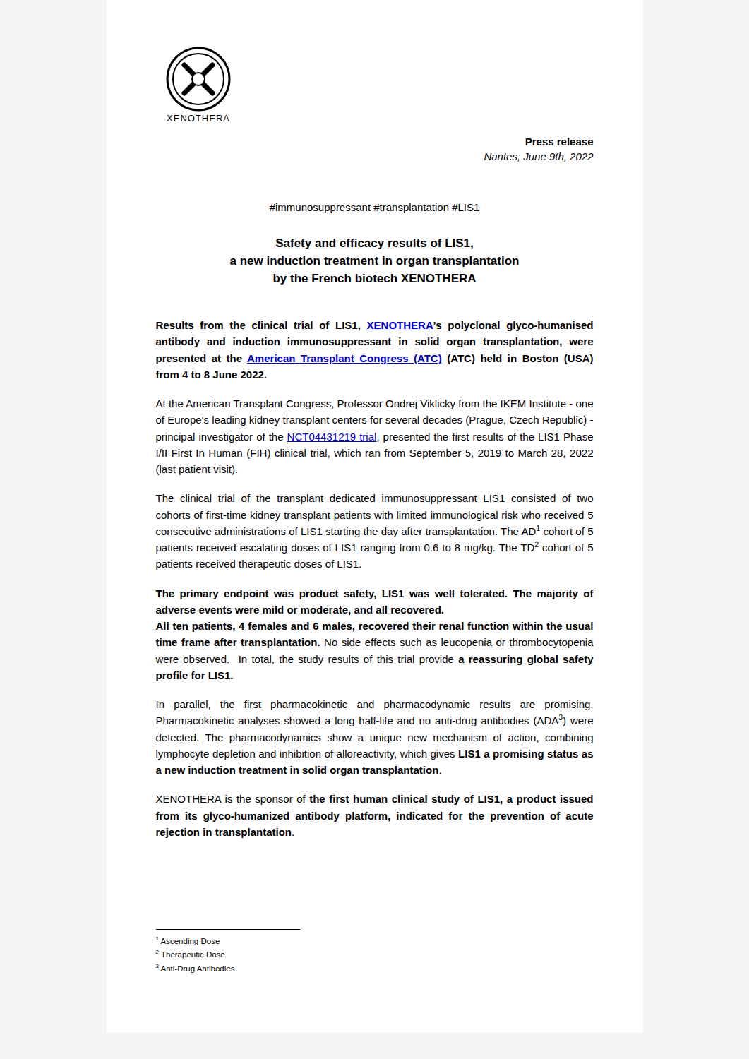XENOTHERA
Press release
Nantes, June 9th, 2022
#immunosuppressant #transplantation #LIS1
Safety and efficacy results of LIS1,
a new induction treatment in organ transplantation
by the French biotech XENOTHERA
Results from the clinical trial of LIS1, XENOTHERA's polyclonal glyco-humanised antibody and induction immunosuppressant in solid organ transplantation, were presented at the American Transplant Congress (ATC) (ATC) held in Boston (USA) from 4 to 8 June 2022.
At the American Transplant Congress, Professor Ondrej Viklicky from the IKEM Institute - one of Europe's leading kidney transplant centers for several decades (Prague, Czech Republic) - principal investigator of the NCT04431219 trial, presented the first results of the LIS1 Phase I/II First In Human (FIH) clinical trial, which ran from September 5, 2019 to March 28, 2022 (last patient visit).
The clinical trial of the transplant dedicated immunosuppressant LIS1 consisted of two cohorts of first-time kidney transplant patients with limited immunological risk who received 5 consecutive administrations of LIS1 starting the day after transplantation. The AD1 cohort of 5 patients received escalating doses of LIS1 ranging from 0.6 to 8 mg/kg. The TD2 cohort of 5 patients received therapeutic doses of LIS1.
The primary endpoint was product safety, LIS1 was well tolerated. The majority of adverse events were mild or moderate, and all recovered.
All ten patients, 4 females and 6 males, recovered their renal function within the usual time frame after transplantation. No side effects such as leucopenia or thrombocytopenia were observed. In total, the study results of this trial provide a reassuring global safety profile for LIS1.
In parallel, the first pharmacokinetic and pharmacodynamic results are promising. Pharmacokinetic analyses showed a long half-life and no anti-drug antibodies (ADA3) were detected. The pharmacodynamics show a unique new mechanism of action, combining lymphocyte depletion and inhibition of alloreactivity, which gives LIS1 a promising status as a new induction treatment in solid organ transplantation.
XENOTHERA is the sponsor of the first human clinical study of LIS1, a product issued from its glyco-humanized antibody platform, indicated for the prevention of acute rejection in transplantation.
1 Ascending Dose
2 Therapeutic Dose
3 Anti-Drug Antibodies